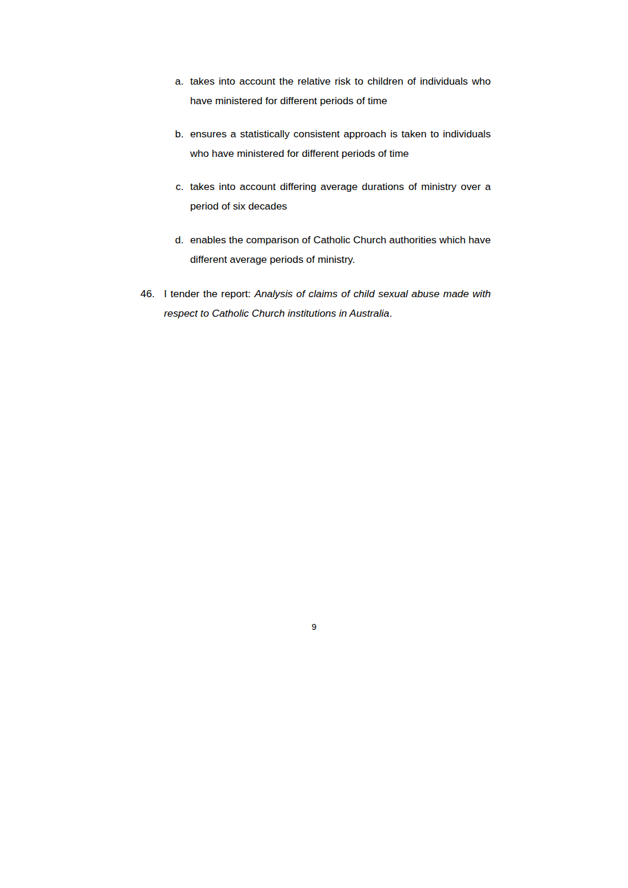takes into account the relative risk to children of individuals who have ministered for different periods of time
ensures a statistically consistent approach is taken to individuals who have ministered for different periods of time
takes into account differing average durations of ministry over a period of six decades
enables the comparison of Catholic Church authorities which have different average periods of ministry.
46.
I tender the report: Analysis of claims of child sexual abuse made with respect to Catholic Church institutions in Australia.
9